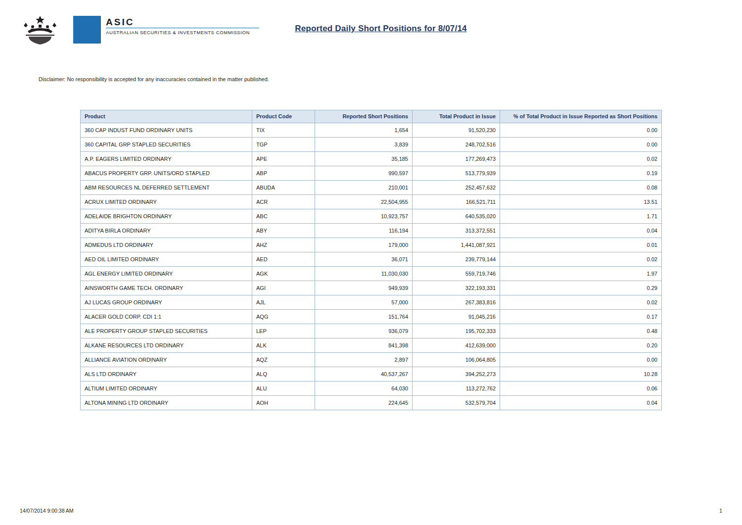ASIC
AUSTRALIAN SECURITIES & INVESTMENTS COMMISSION
Reported Daily Short Positions for 8/07/14
Disclaimer: No responsibility is accepted for any inaccuracies contained in the matter published.
| Product | Product Code | Reported Short Positions | Total Product in Issue | % of Total Product in Issue Reported as Short Positions |
| --- | --- | --- | --- | --- |
| 360 CAP INDUST FUND ORDINARY UNITS | TIX | 1,654 | 91,520,230 | 0.00 |
| 360 CAPITAL GRP STAPLED SECURITIES | TGP | 3,839 | 248,702,516 | 0.00 |
| A.P. EAGERS LIMITED ORDINARY | APE | 35,185 | 177,269,473 | 0.02 |
| ABACUS PROPERTY GRP. UNITS/ORD STAPLED | ABP | 990,597 | 513,779,939 | 0.19 |
| ABM RESOURCES NL DEFERRED SETTLEMENT | ABUDA | 210,001 | 252,457,632 | 0.08 |
| ACRUX LIMITED ORDINARY | ACR | 22,504,955 | 166,521,711 | 13.51 |
| ADELAIDE BRIGHTON ORDINARY | ABC | 10,923,757 | 640,535,020 | 1.71 |
| ADITYA BIRLA ORDINARY | ABY | 116,194 | 313,372,551 | 0.04 |
| ADMEDUS LTD ORDINARY | AHZ | 179,000 | 1,441,087,921 | 0.01 |
| AED OIL LIMITED ORDINARY | AED | 36,071 | 239,779,144 | 0.02 |
| AGL ENERGY LIMITED ORDINARY | AGK | 11,030,030 | 559,719,746 | 1.97 |
| AINSWORTH GAME TECH. ORDINARY | AGI | 949,939 | 322,193,331 | 0.29 |
| AJ LUCAS GROUP ORDINARY | AJL | 57,000 | 267,383,816 | 0.02 |
| ALACER GOLD CORP. CDI 1:1 | AQG | 151,764 | 91,045,216 | 0.17 |
| ALE PROPERTY GROUP STAPLED SECURITIES | LEP | 936,079 | 195,702,333 | 0.48 |
| ALKANE RESOURCES LTD ORDINARY | ALK | 841,398 | 412,639,000 | 0.20 |
| ALLIANCE AVIATION ORDINARY | AQZ | 2,897 | 106,064,805 | 0.00 |
| ALS LTD ORDINARY | ALQ | 40,537,267 | 394,252,273 | 10.28 |
| ALTIUM LIMITED ORDINARY | ALU | 64,030 | 113,272,762 | 0.06 |
| ALTONA MINING LTD ORDINARY | AOH | 224,645 | 532,579,704 | 0.04 |
14/07/2014 9:00:38 AM 1